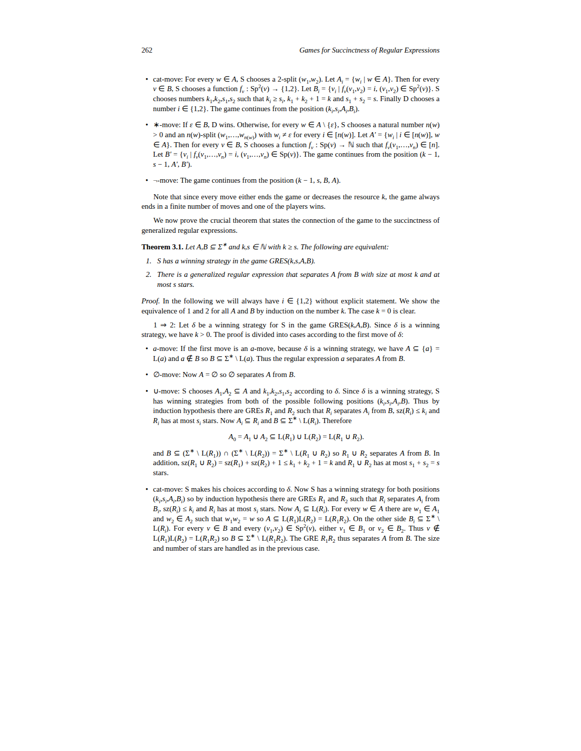262 Games for Succinctness of Regular Expressions
cat-move: For every w ∈ A, S chooses a 2-split (w1,w2). Let Ai = {wi | w ∈ A}. Then for every v ∈ B, S chooses a function fv : Sp2(v) → {1,2}. Let Bi = {vi | fv(v1,v2) = i, (v1,v2) ∈ Sp2(v)}. S chooses numbers k1,k2,s1,s2 such that ki ≥ si, k1 + k2 + 1 = k and s1 + s2 = s. Finally D chooses a number i ∈ {1,2}. The game continues from the position (ki,si,Ai,Bi).
∗-move: If ε ∈ B, D wins. Otherwise, for every w ∈ A \ {ε}, S chooses a natural number n(w) > 0 and an n(w)-split (w1,…,wn(w)) with wi ≠ ε for every i ∈ [n(w)]. Let A′ = {wi | i ∈ [n(w)], w ∈ A}. Then for every v ∈ B, S chooses a function fv : Sp(v) → ℕ such that fv(v1,…,vn) ∈ [n]. Let B′ = {vi | fv(v1,…,vn) = i, (v1,…,vn) ∈ Sp(v)}. The game continues from the position (k − 1, s − 1, A′, B′).
¬-move: The game continues from the position (k − 1, s, B, A).
Note that since every move either ends the game or decreases the resource k, the game always ends in a finite number of moves and one of the players wins.
We now prove the crucial theorem that states the connection of the game to the succinctness of generalized regular expressions.
Theorem 3.1. Let A,B ⊆ Σ∗ and k,s ∈ ℕ with k ≥ s. The following are equivalent:
S has a winning strategy in the game GRES(k,s,A,B).
There is a generalized regular expression that separates A from B with size at most k and at most s stars.
Proof. In the following we will always have i ∈ {1,2} without explicit statement. We show the equivalence of 1 and 2 for all A and B by induction on the number k. The case k = 0 is clear.
1 ⇒ 2: Let δ be a winning strategy for S in the game GRES(k,A,B). Since δ is a winning strategy, we have k > 0. The proof is divided into cases according to the first move of δ:
a-move: If the first move is an a-move, because δ is a winning strategy, we have A ⊆ {a} = L(a) and a ∉ B so B ⊆ Σ∗ \ L(a). Thus the regular expression a separates A from B.
∅-move: Now A = ∅ so ∅ separates A from B.
∪-move: S chooses A1,A2 ⊆ A and k1,k2,s1,s2 according to δ. Since δ is a winning strategy, S has winning strategies from both of the possible following positions (ki,si,Ai,B). Thus by induction hypothesis there are GREs R1 and R2 such that Ri separates Ai from B, sz(Ri) ≤ ki and Ri has at most si stars. Now Ai ⊆ Ri and B ⊆ Σ∗ \ L(Ri). Therefore
A0 = A1 ∪ A2 ⊆ L(R1) ∪ L(R2) = L(R1 ∪ R2).
and B ⊆ (Σ∗ \ L(R1)) ∩ (Σ∗ \ L(R2)) = Σ∗ \ L(R1 ∪ R2) so R1 ∪ R2 separates A from B. In addition, sz(R1 ∪ R2) = sz(R1) + sz(R2) + 1 ≤ k1 + k2 + 1 = k and R1 ∪ R2 has at most s1 + s2 = s stars.
cat-move: S makes his choices according to δ. Now S has a winning strategy for both positions (ki,si,Ai,Bi) so by induction hypothesis there are GREs R1 and R2 such that Ri separates Ai from Bi, sz(Ri) ≤ ki and Ri has at most si stars. Now Ai ⊆ L(Ri). For every w ∈ A there are w1 ∈ A1 and w2 ∈ A2 such that w1w2 = w so A ⊆ L(R1)L(R2) = L(R1R2). On the other side Bi ⊆ Σ∗ \ L(Ri). For every v ∈ B and every (v1,v2) ∈ Sp2(v), either v1 ∈ B1 or v2 ∈ B2. Thus v ∉ L(R1)L(R2) = L(R1R2) so B ⊆ Σ∗ \ L(R1R2). The GRE R1R2 thus separates A from B. The size and number of stars are handled as in the previous case.